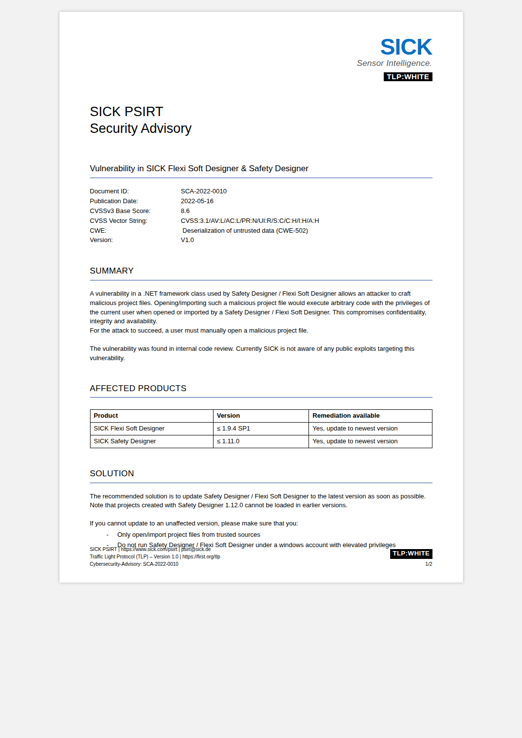SICK
Sensor Intelligence.
TLP:WHITE
SICK PSIRT
Security Advisory
Vulnerability in SICK Flexi Soft Designer & Safety Designer
| Document ID: | SCA-2022-0010 |
| Publication Date: | 2022-05-16 |
| CVSSv3 Base Score: | 8.6 |
| CVSS Vector String: | CVSS:3.1/AV:L/AC:L/PR:N/UI:R/S:C/C:H/I:H/A:H |
| CWE: | Deserialization of untrusted data (CWE-502) |
| Version: | V1.0 |
SUMMARY
A vulnerability in a .NET framework class used by Safety Designer / Flexi Soft Designer allows an attacker to craft malicious project files. Opening/importing such a malicious project file would execute arbitrary code with the privileges of the current user when opened or imported by a Safety Designer / Flexi Soft Designer. This compromises confidentiality, integrity and availability.
For the attack to succeed, a user must manually open a malicious project file.
The vulnerability was found in internal code review. Currently SICK is not aware of any public exploits targeting this vulnerability.
AFFECTED PRODUCTS
| Product | Version | Remediation available |
| --- | --- | --- |
| SICK Flexi Soft Designer | ≤ 1.9.4 SP1 | Yes, update to newest version |
| SICK Safety Designer | ≤ 1.11.0 | Yes, update to newest version |
SOLUTION
The recommended solution is to update Safety Designer / Flexi Soft Designer to the latest version as soon as possible. Note that projects created with Safety Designer 1.12.0 cannot be loaded in earlier versions.
If you cannot update to an unaffected version, please make sure that you:
Only open/import project files from trusted sources
Do not run Safety Designer / Flexi Soft Designer under a windows account with elevated privileges
SICK PSIRT | https://www.sick.com/psirt | psirt@sick.de
Traffic Light Protocol (TLP) – Version 1.0 | https://first.org/tlp
Cybersecurity-Advisory: SCA-2022-0010
TLP:WHITE
1/2